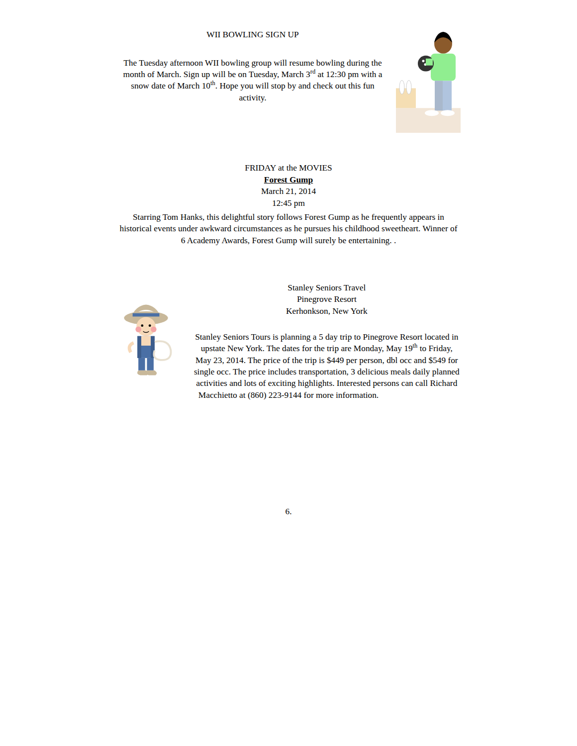WII BOWLING SIGN UP
The Tuesday afternoon WII bowling group will resume bowling during the month of March. Sign up will be on Tuesday, March 3rd at 12:30 pm with a snow date of March 10th. Hope you will stop by and check out this fun activity.
FRIDAY at the MOVIES
Forest Gump
March 21, 2014
12:45 pm
Starring Tom Hanks, this delightful story follows Forest Gump as he frequently appears in historical events under awkward circumstances as he pursues his childhood sweetheart. Winner of 6 Academy Awards, Forest Gump will surely be entertaining. .
Stanley Seniors Travel
Pinegrove Resort
Kerhonkson, New York
Stanley Seniors Tours is planning a 5 day trip to Pinegrove Resort located in upstate New York. The dates for the trip are Monday, May 19th to Friday, May 23, 2014. The price of the trip is $449 per person, dbl occ and $549 for single occ. The price includes transportation, 3 delicious meals daily planned activities and lots of exciting highlights. Interested persons can call Richard Macchietto at (860) 223-9144 for more information.
6.